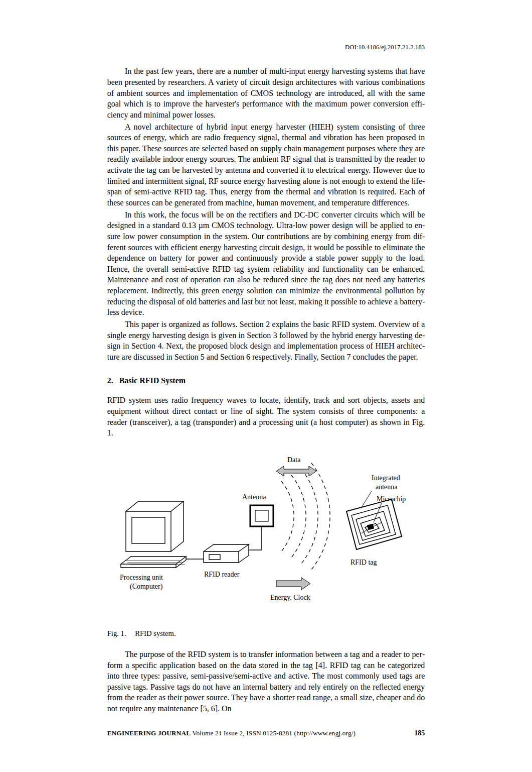DOI:10.4186/ej.2017.21.2.183
In the past few years, there are a number of multi-input energy harvesting systems that have been presented by researchers. A variety of circuit design architectures with various combinations of ambient sources and implementation of CMOS technology are introduced, all with the same goal which is to improve the harvester's performance with the maximum power conversion efficiency and minimal power losses.
A novel architecture of hybrid input energy harvester (HIEH) system consisting of three sources of energy, which are radio frequency signal, thermal and vibration has been proposed in this paper. These sources are selected based on supply chain management purposes where they are readily available indoor energy sources. The ambient RF signal that is transmitted by the reader to activate the tag can be harvested by antenna and converted it to electrical energy. However due to limited and intermittent signal, RF source energy harvesting alone is not enough to extend the lifespan of semi-active RFID tag. Thus, energy from the thermal and vibration is required. Each of these sources can be generated from machine, human movement, and temperature differences.
In this work, the focus will be on the rectifiers and DC-DC converter circuits which will be designed in a standard 0.13 µm CMOS technology. Ultra-low power design will be applied to ensure low power consumption in the system. Our contributions are by combining energy from different sources with efficient energy harvesting circuit design, it would be possible to eliminate the dependence on battery for power and continuously provide a stable power supply to the load. Hence, the overall semi-active RFID tag system reliability and functionality can be enhanced. Maintenance and cost of operation can also be reduced since the tag does not need any batteries replacement. Indirectly, this green energy solution can minimize the environmental pollution by reducing the disposal of old batteries and last but not least, making it possible to achieve a batteryless device.
This paper is organized as follows. Section 2 explains the basic RFID system. Overview of a single energy harvesting design is given in Section 3 followed by the hybrid energy harvesting design in Section 4. Next, the proposed block design and implementation process of HIEH architecture are discussed in Section 5 and Section 6 respectively. Finally, Section 7 concludes the paper.
2. Basic RFID System
RFID system uses radio frequency waves to locate, identify, track and sort objects, assets and equipment without direct contact or line of sight. The system consists of three components: a reader (transceiver), a tag (transponder) and a processing unit (a host computer) as shown in Fig. 1.
Data Energy, Clock Antenna RFID reader Processing unit (Computer) Integrated antenna Microchip RFID tag
Fig. 1. RFID system.
The purpose of the RFID system is to transfer information between a tag and a reader to perform a specific application based on the data stored in the tag [4]. RFID tag can be categorized into three types: passive, semi-passive/semi-active and active. The most commonly used tags are passive tags. Passive tags do not have an internal battery and rely entirely on the reflected energy from the reader as their power source. They have a shorter read range, a small size, cheaper and do not require any maintenance [5, 6]. On
ENGINEERING JOURNAL Volume 21 Issue 2, ISSN 0125-8281 (http://www.engj.org/)
185